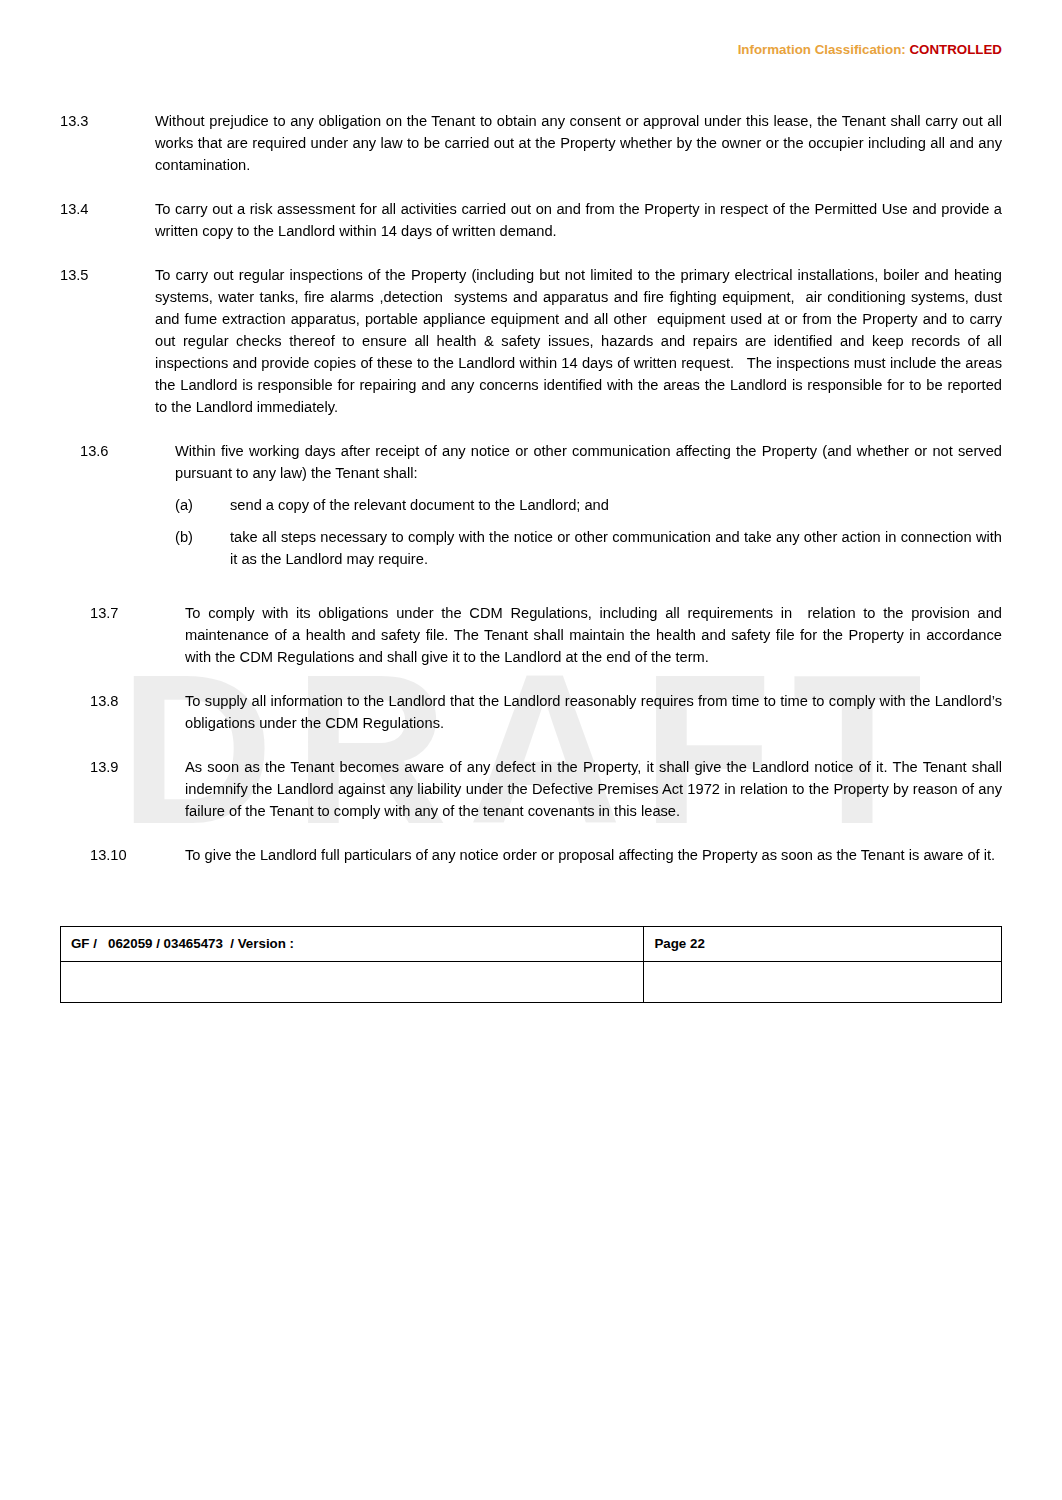DRAFT
Information Classification: CONTROLLED
13.3
Without prejudice to any obligation on the Tenant to obtain any consent or approval under this lease, the Tenant shall carry out all works that are required under any law to be carried out at the Property whether by the owner or the occupier including all and any contamination.
13.4
To carry out a risk assessment for all activities carried out on and from the Property in respect of the Permitted Use and provide a written copy to the Landlord within 14 days of written demand.
13.5
To carry out regular inspections of the Property (including but not limited to the primary electrical installations, boiler and heating systems, water tanks, fire alarms ,detection systems and apparatus and fire fighting equipment, air conditioning systems, dust and fume extraction apparatus, portable appliance equipment and all other equipment used at or from the Property and to carry out regular checks thereof to ensure all health & safety issues, hazards and repairs are identified and keep records of all inspections and provide copies of these to the Landlord within 14 days of written request. The inspections must include the areas the Landlord is responsible for repairing and any concerns identified with the areas the Landlord is responsible for to be reported to the Landlord immediately.
13.6
Within five working days after receipt of any notice or other communication affecting the Property (and whether or not served pursuant to any law) the Tenant shall:
(a)
send a copy of the relevant document to the Landlord; and
(b)
take all steps necessary to comply with the notice or other communication and take any other action in connection with it as the Landlord may require.
13.7
To comply with its obligations under the CDM Regulations, including all requirements in relation to the provision and maintenance of a health and safety file. The Tenant shall maintain the health and safety file for the Property in accordance with the CDM Regulations and shall give it to the Landlord at the end of the term.
13.8
To supply all information to the Landlord that the Landlord reasonably requires from time to time to comply with the Landlord’s obligations under the CDM Regulations.
13.9
As soon as the Tenant becomes aware of any defect in the Property, it shall give the Landlord notice of it. The Tenant shall indemnify the Landlord against any liability under the Defective Premises Act 1972 in relation to the Property by reason of any failure of the Tenant to comply with any of the tenant covenants in this lease.
13.10
To give the Landlord full particulars of any notice order or proposal affecting the Property as soon as the Tenant is aware of it.
| GF / 062059 / 03465473 / Version : | Page 22 |